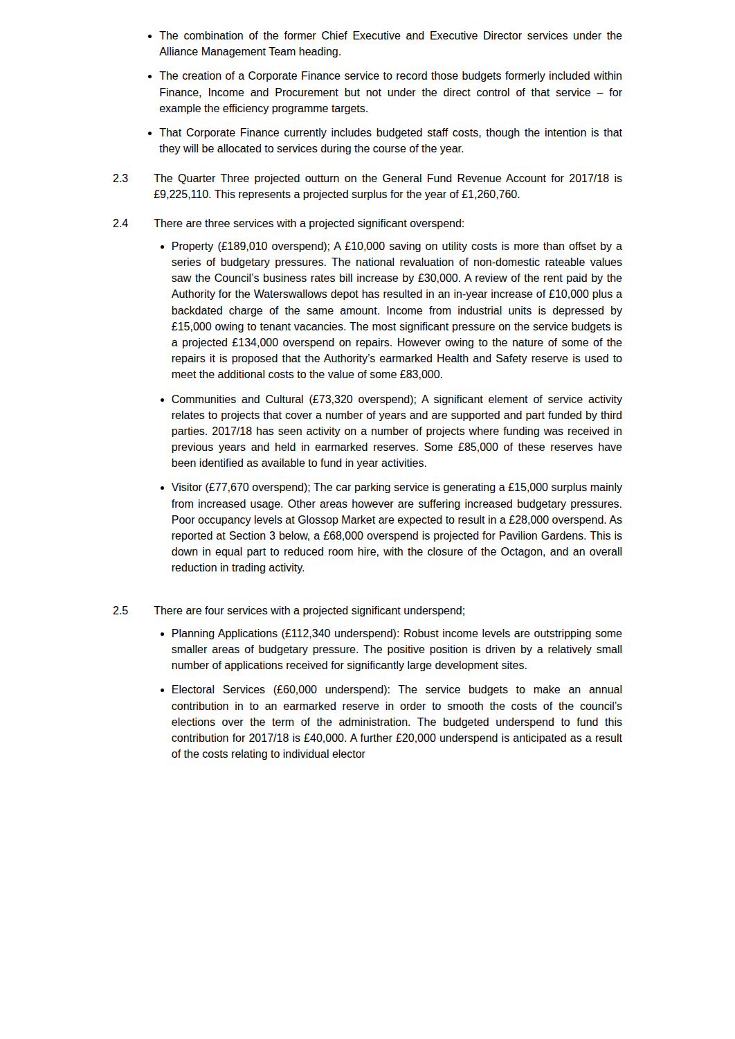The combination of the former Chief Executive and Executive Director services under the Alliance Management Team heading.
The creation of a Corporate Finance service to record those budgets formerly included within Finance, Income and Procurement but not under the direct control of that service – for example the efficiency programme targets.
That Corporate Finance currently includes budgeted staff costs, though the intention is that they will be allocated to services during the course of the year.
2.3
The Quarter Three projected outturn on the General Fund Revenue Account for 2017/18 is £9,225,110. This represents a projected surplus for the year of £1,260,760.
2.4
There are three services with a projected significant overspend:
Property (£189,010 overspend); A £10,000 saving on utility costs is more than offset by a series of budgetary pressures. The national revaluation of non-domestic rateable values saw the Council’s business rates bill increase by £30,000. A review of the rent paid by the Authority for the Waterswallows depot has resulted in an in-year increase of £10,000 plus a backdated charge of the same amount. Income from industrial units is depressed by £15,000 owing to tenant vacancies. The most significant pressure on the service budgets is a projected £134,000 overspend on repairs. However owing to the nature of some of the repairs it is proposed that the Authority’s earmarked Health and Safety reserve is used to meet the additional costs to the value of some £83,000.
Communities and Cultural (£73,320 overspend); A significant element of service activity relates to projects that cover a number of years and are supported and part funded by third parties. 2017/18 has seen activity on a number of projects where funding was received in previous years and held in earmarked reserves. Some £85,000 of these reserves have been identified as available to fund in year activities.
Visitor (£77,670 overspend); The car parking service is generating a £15,000 surplus mainly from increased usage. Other areas however are suffering increased budgetary pressures. Poor occupancy levels at Glossop Market are expected to result in a £28,000 overspend. As reported at Section 3 below, a £68,000 overspend is projected for Pavilion Gardens. This is down in equal part to reduced room hire, with the closure of the Octagon, and an overall reduction in trading activity.
2.5
There are four services with a projected significant underspend;
Planning Applications (£112,340 underspend): Robust income levels are outstripping some smaller areas of budgetary pressure. The positive position is driven by a relatively small number of applications received for significantly large development sites.
Electoral Services (£60,000 underspend): The service budgets to make an annual contribution in to an earmarked reserve in order to smooth the costs of the council’s elections over the term of the administration. The budgeted underspend to fund this contribution for 2017/18 is £40,000. A further £20,000 underspend is anticipated as a result of the costs relating to individual elector